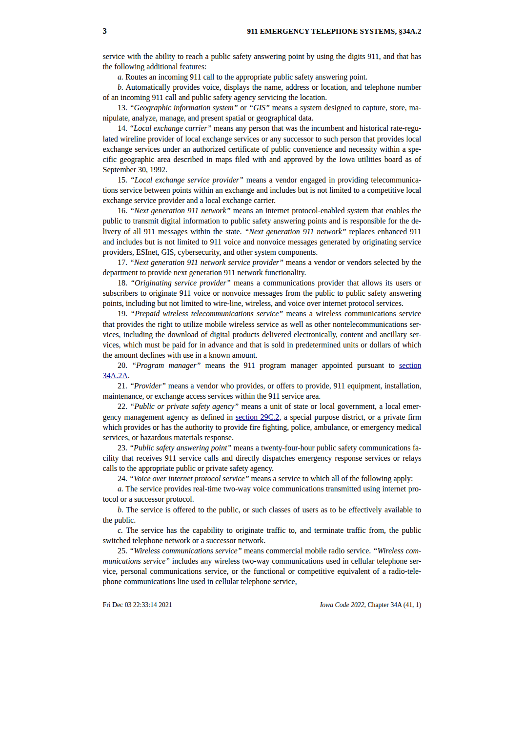3
911 EMERGENCY TELEPHONE SYSTEMS, §34A.2
service with the ability to reach a public safety answering point by using the digits 911, and that has the following additional features:
a. Routes an incoming 911 call to the appropriate public safety answering point.
b. Automatically provides voice, displays the name, address or location, and telephone number of an incoming 911 call and public safety agency servicing the location.
13. “Geographic information system” or “GIS” means a system designed to capture, store, manipulate, analyze, manage, and present spatial or geographical data.
14. “Local exchange carrier” means any person that was the incumbent and historical rate-regulated wireline provider of local exchange services or any successor to such person that provides local exchange services under an authorized certificate of public convenience and necessity within a specific geographic area described in maps filed with and approved by the Iowa utilities board as of September 30, 1992.
15. “Local exchange service provider” means a vendor engaged in providing telecommunications service between points within an exchange and includes but is not limited to a competitive local exchange service provider and a local exchange carrier.
16. “Next generation 911 network” means an internet protocol-enabled system that enables the public to transmit digital information to public safety answering points and is responsible for the delivery of all 911 messages within the state. “Next generation 911 network” replaces enhanced 911 and includes but is not limited to 911 voice and nonvoice messages generated by originating service providers, ESInet, GIS, cybersecurity, and other system components.
17. “Next generation 911 network service provider” means a vendor or vendors selected by the department to provide next generation 911 network functionality.
18. “Originating service provider” means a communications provider that allows its users or subscribers to originate 911 voice or nonvoice messages from the public to public safety answering points, including but not limited to wire-line, wireless, and voice over internet protocol services.
19. “Prepaid wireless telecommunications service” means a wireless communications service that provides the right to utilize mobile wireless service as well as other nontelecommunications services, including the download of digital products delivered electronically, content and ancillary services, which must be paid for in advance and that is sold in predetermined units or dollars of which the amount declines with use in a known amount.
20. “Program manager” means the 911 program manager appointed pursuant to section 34A.2A.
21. “Provider” means a vendor who provides, or offers to provide, 911 equipment, installation, maintenance, or exchange access services within the 911 service area.
22. “Public or private safety agency” means a unit of state or local government, a local emergency management agency as defined in section 29C.2, a special purpose district, or a private firm which provides or has the authority to provide fire fighting, police, ambulance, or emergency medical services, or hazardous materials response.
23. “Public safety answering point” means a twenty-four-hour public safety communications facility that receives 911 service calls and directly dispatches emergency response services or relays calls to the appropriate public or private safety agency.
24. “Voice over internet protocol service” means a service to which all of the following apply:
a. The service provides real-time two-way voice communications transmitted using internet protocol or a successor protocol.
b. The service is offered to the public, or such classes of users as to be effectively available to the public.
c. The service has the capability to originate traffic to, and terminate traffic from, the public switched telephone network or a successor network.
25. “Wireless communications service” means commercial mobile radio service. “Wireless communications service” includes any wireless two-way communications used in cellular telephone service, personal communications service, or the functional or competitive equivalent of a radio-telephone communications line used in cellular telephone service,
Fri Dec 03 22:33:14 2021
Iowa Code 2022, Chapter 34A (41, 1)